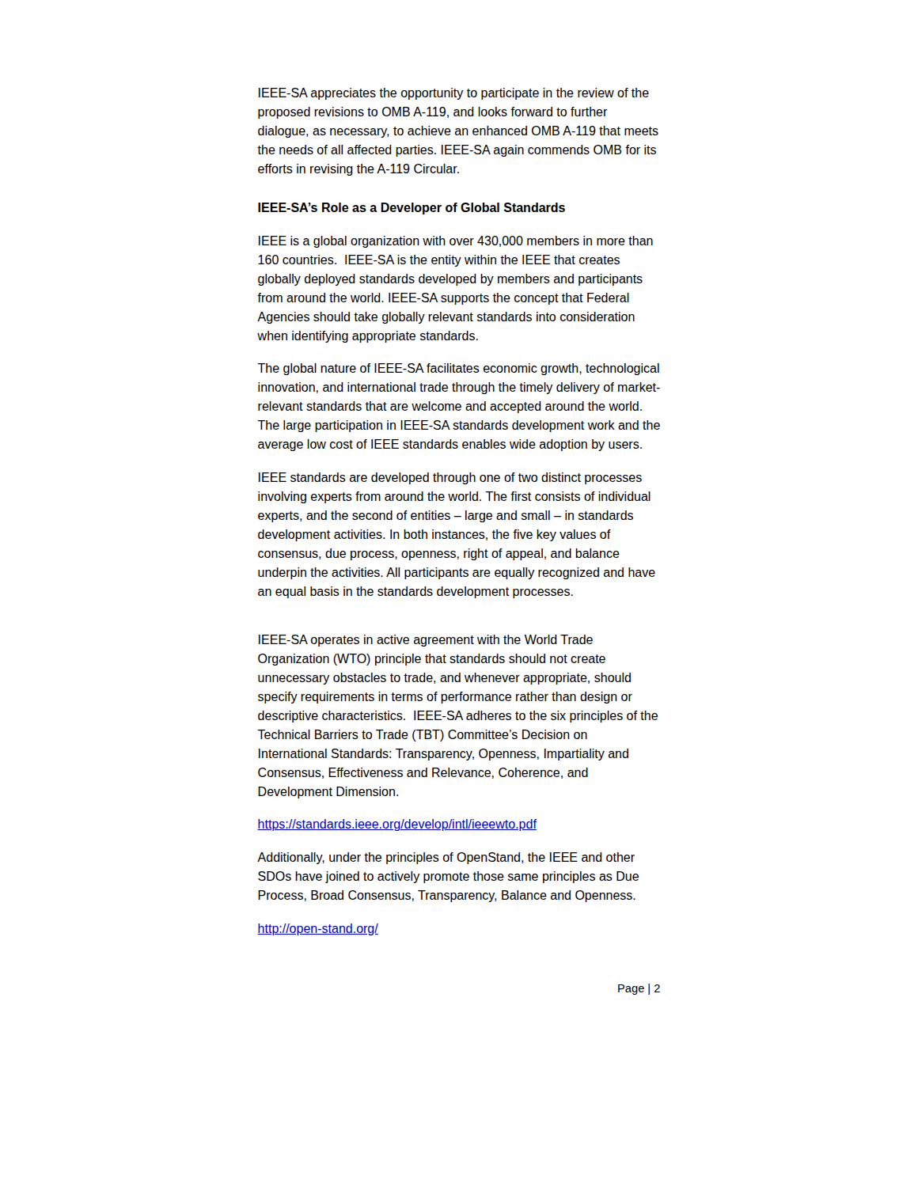IEEE-SA appreciates the opportunity to participate in the review of the proposed revisions to OMB A-119, and looks forward to further dialogue, as necessary, to achieve an enhanced OMB A-119 that meets the needs of all affected parties. IEEE-SA again commends OMB for its efforts in revising the A-119 Circular.
IEEE-SA’s Role as a Developer of Global Standards
IEEE is a global organization with over 430,000 members in more than 160 countries. IEEE-SA is the entity within the IEEE that creates globally deployed standards developed by members and participants from around the world. IEEE-SA supports the concept that Federal Agencies should take globally relevant standards into consideration when identifying appropriate standards.
The global nature of IEEE-SA facilitates economic growth, technological innovation, and international trade through the timely delivery of market-relevant standards that are welcome and accepted around the world. The large participation in IEEE-SA standards development work and the average low cost of IEEE standards enables wide adoption by users.
IEEE standards are developed through one of two distinct processes involving experts from around the world. The first consists of individual experts, and the second of entities – large and small – in standards development activities. In both instances, the five key values of consensus, due process, openness, right of appeal, and balance underpin the activities. All participants are equally recognized and have an equal basis in the standards development processes.
IEEE-SA operates in active agreement with the World Trade Organization (WTO) principle that standards should not create unnecessary obstacles to trade, and whenever appropriate, should specify requirements in terms of performance rather than design or descriptive characteristics. IEEE-SA adheres to the six principles of the Technical Barriers to Trade (TBT) Committee’s Decision on International Standards: Transparency, Openness, Impartiality and Consensus, Effectiveness and Relevance, Coherence, and Development Dimension.
https://standards.ieee.org/develop/intl/ieeewto.pdf
Additionally, under the principles of OpenStand, the IEEE and other SDOs have joined to actively promote those same principles as Due Process, Broad Consensus, Transparency, Balance and Openness.
http://open-stand.org/
Page | 2